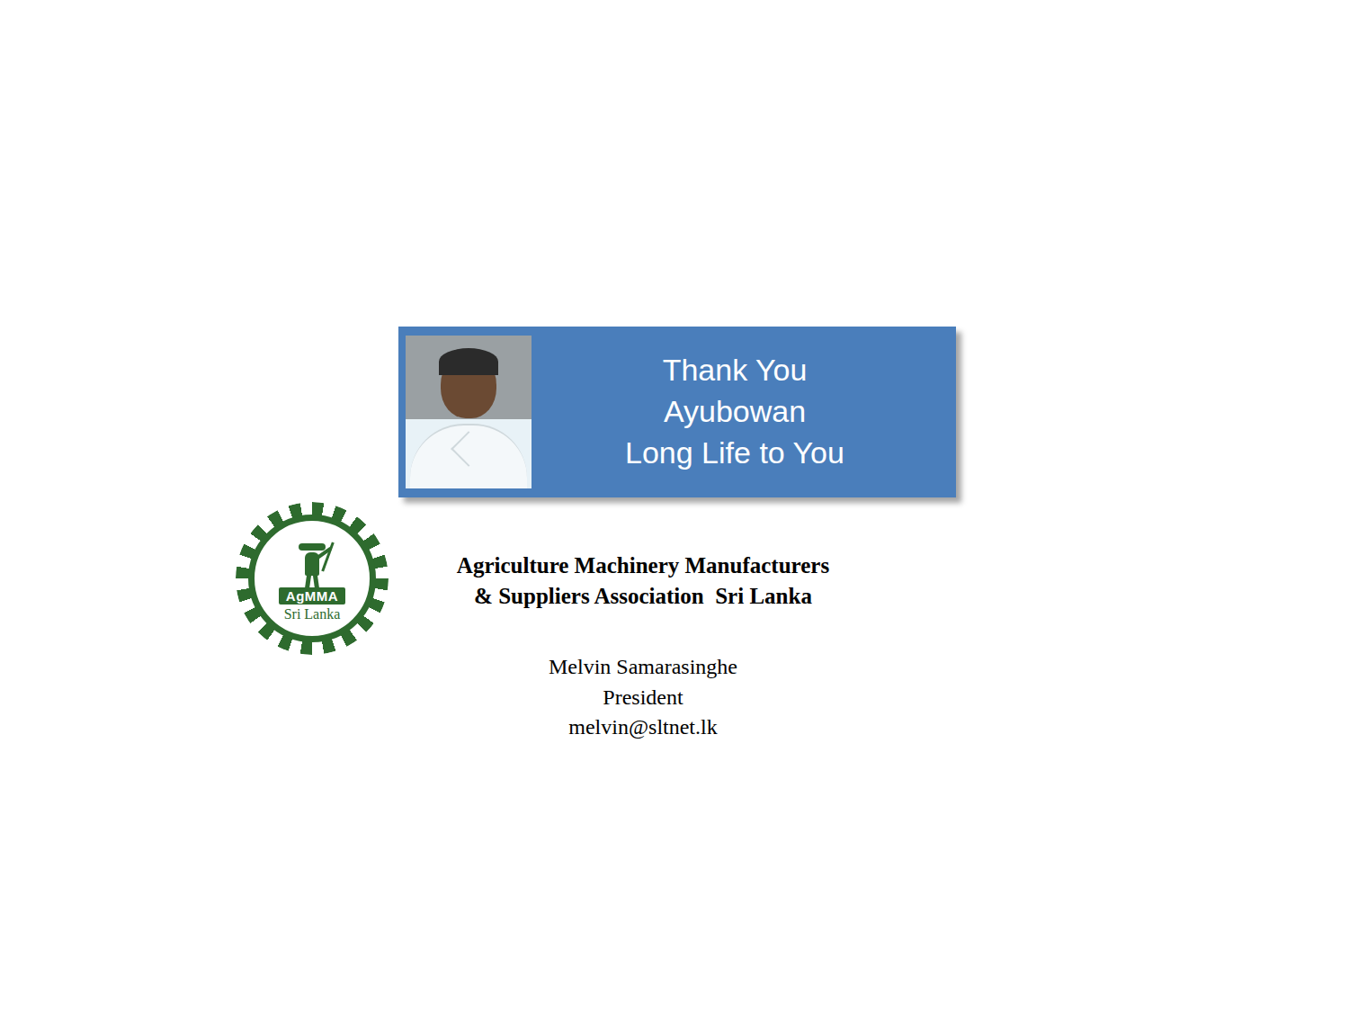Thank You
Ayubowan
Long Life to You
AgMMA Sri Lanka
Agriculture Machinery Manufacturers
& Suppliers Association Sri Lanka
Melvin Samarasinghe
President
melvin@sltnet.lk